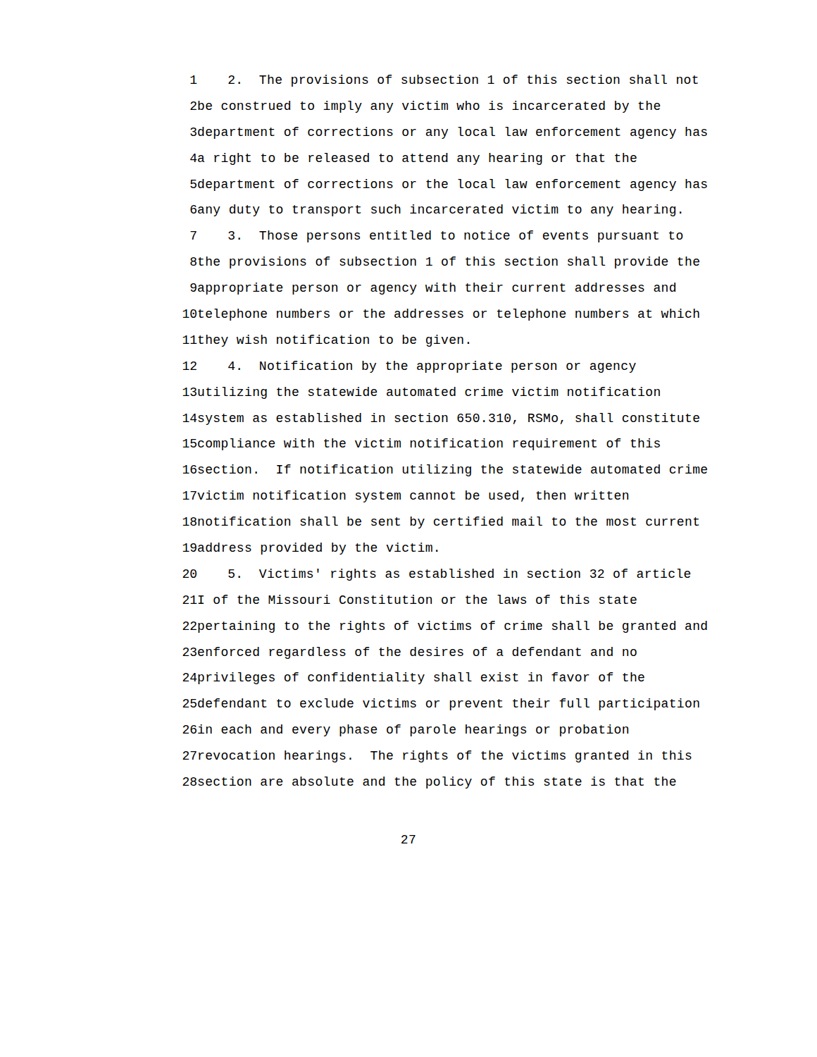| 1 | 2. The provisions of subsection 1 of this section shall not |
| 2 | be construed to imply any victim who is incarcerated by the |
| 3 | department of corrections or any local law enforcement agency has |
| 4 | a right to be released to attend any hearing or that the |
| 5 | department of corrections or the local law enforcement agency has |
| 6 | any duty to transport such incarcerated victim to any hearing. |
| 7 | 3. Those persons entitled to notice of events pursuant to |
| 8 | the provisions of subsection 1 of this section shall provide the |
| 9 | appropriate person or agency with their current addresses and |
| 10 | telephone numbers or the addresses or telephone numbers at which |
| 11 | they wish notification to be given. |
| 12 | 4. Notification by the appropriate person or agency |
| 13 | utilizing the statewide automated crime victim notification |
| 14 | system as established in section 650.310, RSMo, shall constitute |
| 15 | compliance with the victim notification requirement of this |
| 16 | section. If notification utilizing the statewide automated crime |
| 17 | victim notification system cannot be used, then written |
| 18 | notification shall be sent by certified mail to the most current |
| 19 | address provided by the victim. |
| 20 | 5. Victims' rights as established in section 32 of article |
| 21 | I of the Missouri Constitution or the laws of this state |
| 22 | pertaining to the rights of victims of crime shall be granted and |
| 23 | enforced regardless of the desires of a defendant and no |
| 24 | privileges of confidentiality shall exist in favor of the |
| 25 | defendant to exclude victims or prevent their full participation |
| 26 | in each and every phase of parole hearings or probation |
| 27 | revocation hearings. The rights of the victims granted in this |
| 28 | section are absolute and the policy of this state is that the |
27